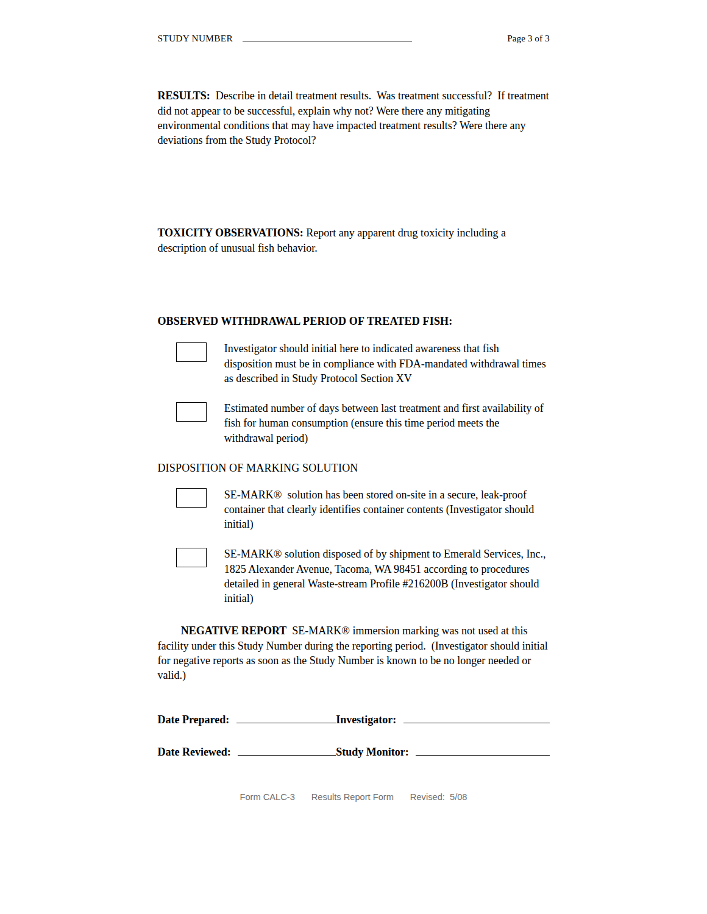STUDY NUMBER
Page 3 of 3
RESULTS: Describe in detail treatment results. Was treatment successful? If treatment did not appear to be successful, explain why not? Were there any mitigating environmental conditions that may have impacted treatment results? Were there any deviations from the Study Protocol?
TOXICITY OBSERVATIONS: Report any apparent drug toxicity including a description of unusual fish behavior.
OBSERVED WITHDRAWAL PERIOD OF TREATED FISH:
Investigator should initial here to indicated awareness that fish disposition must be in compliance with FDA-mandated withdrawal times as described in Study Protocol Section XV
Estimated number of days between last treatment and first availability of fish for human consumption (ensure this time period meets the withdrawal period)
DISPOSITION OF MARKING SOLUTION
SE-MARK® solution has been stored on-site in a secure, leak-proof container that clearly identifies container contents (Investigator should initial)
SE-MARK® solution disposed of by shipment to Emerald Services, Inc., 1825 Alexander Avenue, Tacoma, WA 98451 according to procedures detailed in general Waste-stream Profile #216200B (Investigator should initial)
NEGATIVE REPORT SE-MARK® immersion marking was not used at this facility under this Study Number during the reporting period. (Investigator should initial for negative reports as soon as the Study Number is known to be no longer needed or valid.)
Date Prepared:
Investigator:
Date Reviewed:
Study Monitor:
Form CALC-3 Results Report Form Revised: 5/08